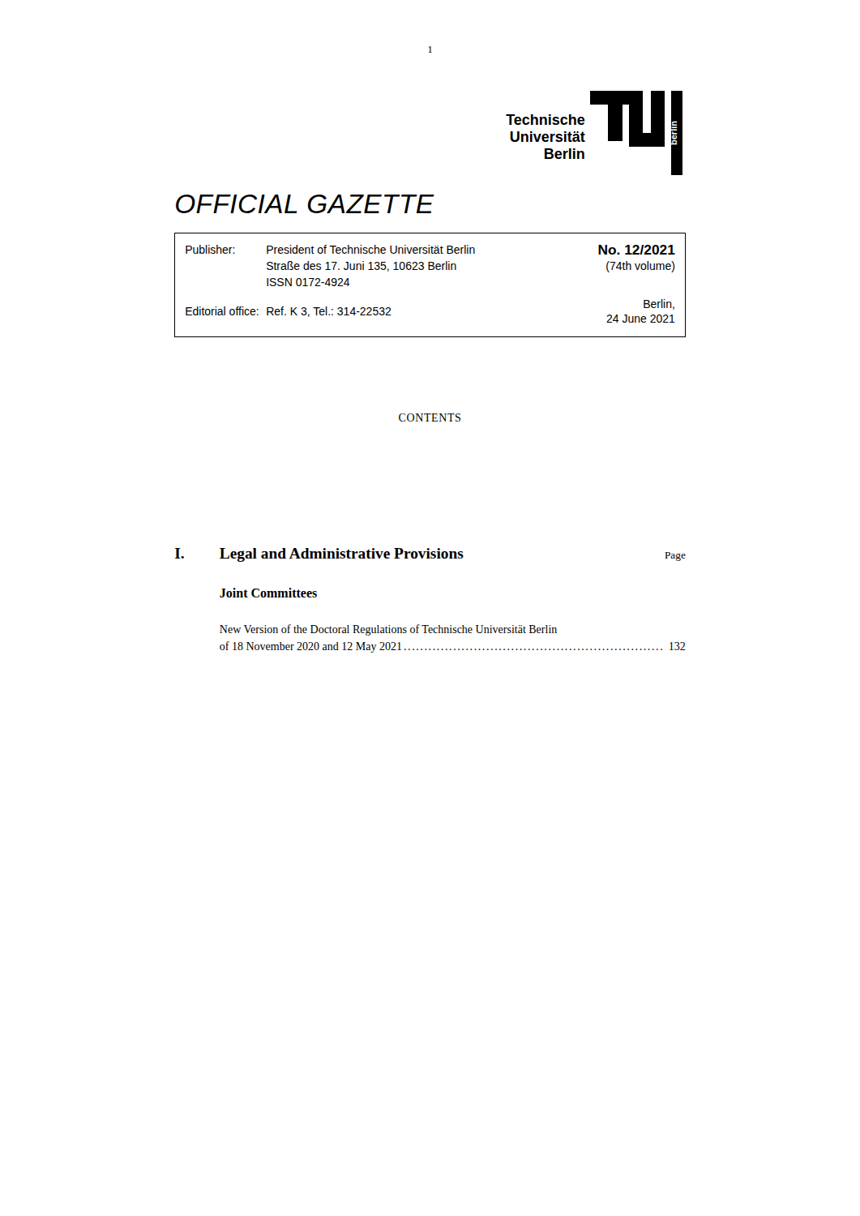1
Technische
Universität
Berlin
berlin
OFFICIAL GAZETTE
Publisher:
President of Technische Universität Berlin
Straße des 17. Juni 135, 10623 Berlin
ISSN 0172-4924
Editorial office:
Ref. K 3, Tel.: 314-22532
No. 12/2021
(74th volume)
Berlin,
24 June 2021
CONTENTS
I. Legal and Administrative Provisions
Page
Joint Committees
New Version of the Doctoral Regulations of Technische Universität Berlin
of 18 November 2020 and 12 May 2021 .................................................................................................................. 132